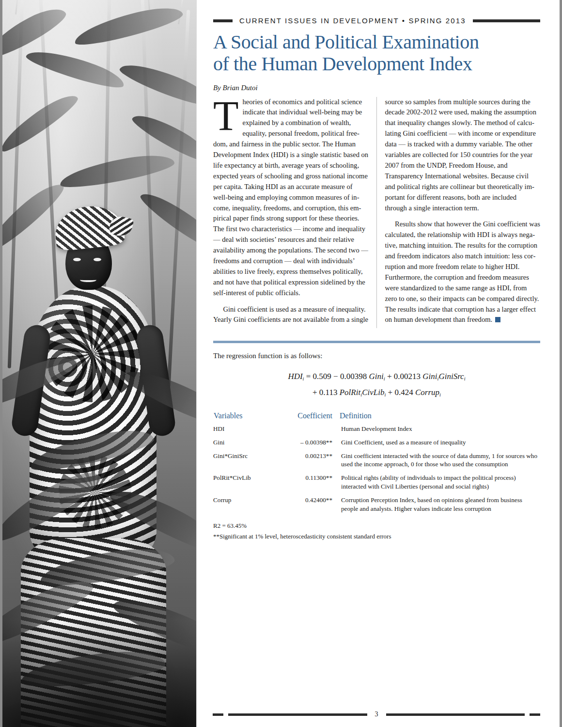Current Issues in Development • Spring 2013
A Social and Political Examination
of the Human Development Index
By Brian Dutoi
Theories of economics and political science indicate that individual well-being may be explained by a combination of wealth, equality, personal freedom, political freedom, and fairness in the public sector. The Human Development Index (HDI) is a single statistic based on life expectancy at birth, average years of schooling, expected years of schooling and gross national income per capita. Taking HDI as an accurate measure of well-being and employing common measures of income, inequality, freedoms, and corruption, this empirical paper finds strong support for these theories. The first two characteristics — income and inequality — deal with societies’ resources and their relative availability among the populations. The second two — freedoms and corruption — deal with individuals’ abilities to live freely, express themselves politically, and not have that political expression sidelined by the self-interest of public officials.
Gini coefficient is used as a measure of inequality. Yearly Gini coefficients are not available from a single source so samples from multiple sources during the decade 2002-2012 were used, making the assumption that inequality changes slowly. The method of calculating Gini coefficient — with income or expenditure data — is tracked with a dummy variable. The other variables are collected for 150 countries for the year 2007 from the UNDP, Freedom House, and Transparency International websites. Because civil and political rights are collinear but theoretically important for different reasons, both are included through a single interaction term.
Results show that however the Gini coefficient was calculated, the relationship with HDI is always negative, matching intuition. The results for the corruption and freedom indicators also match intuition: less corruption and more freedom relate to higher HDI. Furthermore, the corruption and freedom measures were standardized to the same range as HDI, from zero to one, so their impacts can be compared directly. The results indicate that corruption has a larger effect on human development than freedom.
The regression function is as follows:
HDIi = 0.509 − 0.00398 Ginii + 0.00213 GiniiGiniSrci
+ 0.113 PolRitiCivLibi + 0.424 Corrupi
| Variables | Coefficient | Definition |
| --- | --- | --- |
| HDI | | Human Development Index |
| Gini | – 0.00398** | Gini Coefficient, used as a measure of inequality |
| Gini*GiniSrc | 0.00213** | Gini coefficient interacted with the source of data dummy, 1 for sources who used the income approach, 0 for those who used the consumption |
| PolRit*CivLib | 0.11300** | Political rights (ability of individuals to impact the political process) interacted with Civil Liberties (personal and social rights) |
| Corrup | 0.42400** | Corruption Perception Index, based on opinions gleaned from business people and analysts. Higher values indicate less corruption |
R2 = 63.45%
**Significant at 1% level, heteroscedasticity consistent standard errors
3